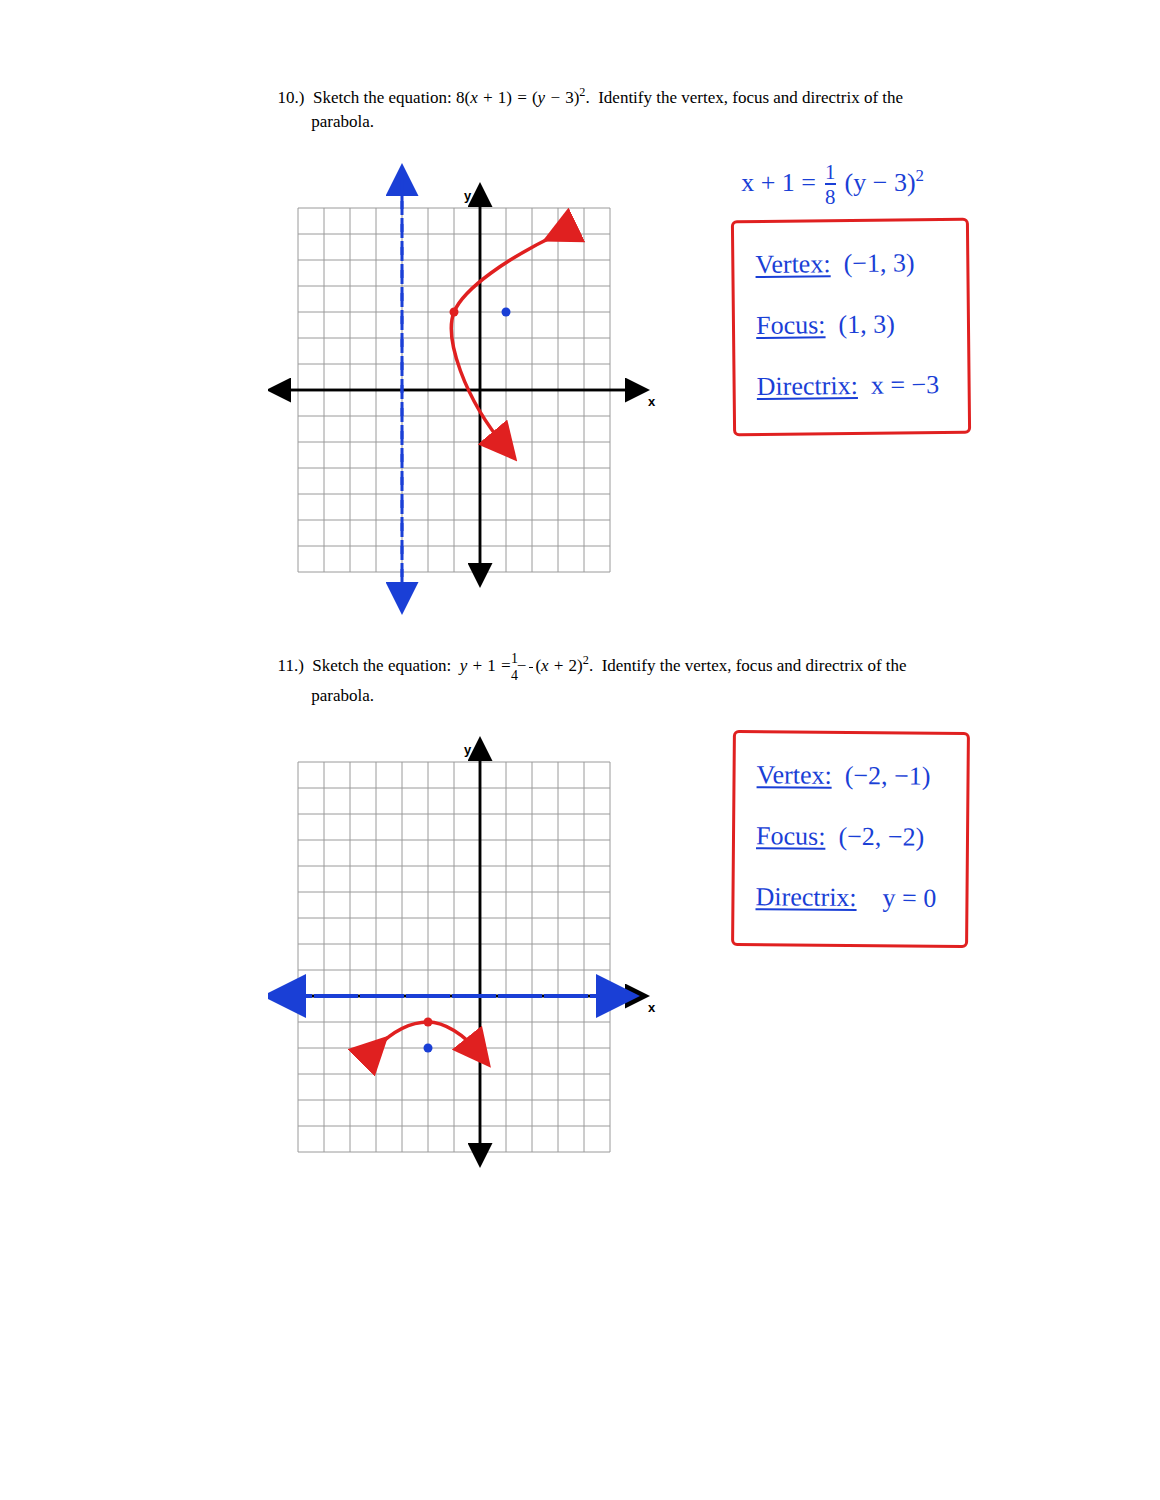10.) Sketch the equation: 8(x + 1) = (y − 3)2. Identify the vertex, focus and directrix of the parabola.
y x
x + 1 = 1 8 (y − 3)2
Vertex: (−1, 3)
Focus: (1, 3)
Directrix: x = −3
11.) Sketch the equation: y + 1 = −1 4(x + 2)2. Identify the vertex, focus and directrix of the parabola.
y x
Vertex: (−2, −1)
Focus: (−2, −2)
Directrix: y = 0